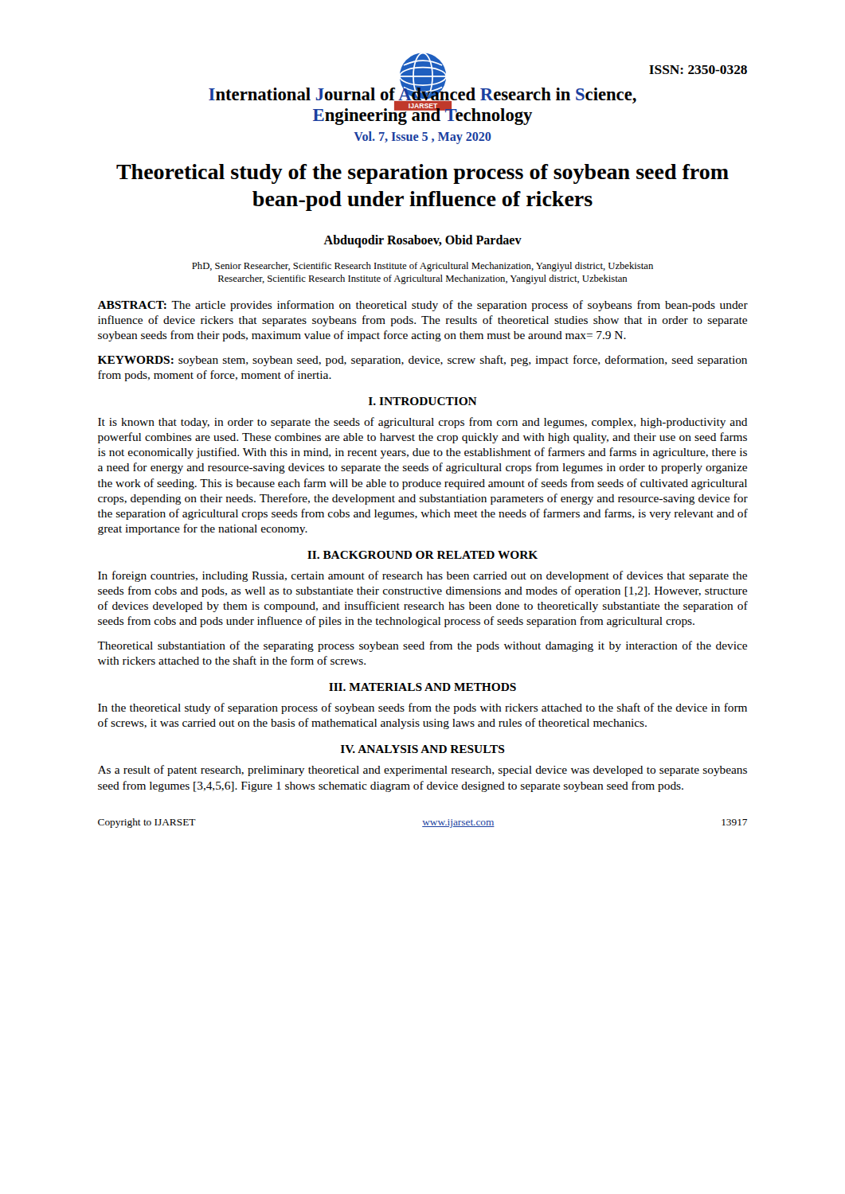IJARSET
ISSN: 2350-0328
International Journal of Advanced Research in Science,
Engineering and Technology
Vol. 7, Issue 5 , May 2020
Theoretical study of the separation process of soybean seed from bean-pod under influence of rickers
Abduqodir Rosaboev, Obid Pardaev
PhD, Senior Researcher, Scientific Research Institute of Agricultural Mechanization, Yangiyul district, Uzbekistan
Researcher, Scientific Research Institute of Agricultural Mechanization, Yangiyul district, Uzbekistan
ABSTRACT: The article provides information on theoretical study of the separation process of soybeans from bean-pods under influence of device rickers that separates soybeans from pods. The results of theoretical studies show that in order to separate soybean seeds from their pods, maximum value of impact force acting on them must be around max= 7.9 N.
KEYWORDS: soybean stem, soybean seed, pod, separation, device, screw shaft, peg, impact force, deformation, seed separation from pods, moment of force, moment of inertia.
I. INTRODUCTION
It is known that today, in order to separate the seeds of agricultural crops from corn and legumes, complex, high-productivity and powerful combines are used. These combines are able to harvest the crop quickly and with high quality, and their use on seed farms is not economically justified. With this in mind, in recent years, due to the establishment of farmers and farms in agriculture, there is a need for energy and resource-saving devices to separate the seeds of agricultural crops from legumes in order to properly organize the work of seeding. This is because each farm will be able to produce required amount of seeds from seeds of cultivated agricultural crops, depending on their needs. Therefore, the development and substantiation parameters of energy and resource-saving device for the separation of agricultural crops seeds from cobs and legumes, which meet the needs of farmers and farms, is very relevant and of great importance for the national economy.
II. BACKGROUND OR RELATED WORK
In foreign countries, including Russia, certain amount of research has been carried out on development of devices that separate the seeds from cobs and pods, as well as to substantiate their constructive dimensions and modes of operation [1,2]. However, structure of devices developed by them is compound, and insufficient research has been done to theoretically substantiate the separation of seeds from cobs and pods under influence of piles in the technological process of seeds separation from agricultural crops.
Theoretical substantiation of the separating process soybean seed from the pods without damaging it by interaction of the device with rickers attached to the shaft in the form of screws.
III. MATERIALS AND METHODS
In the theoretical study of separation process of soybean seeds from the pods with rickers attached to the shaft of the device in form of screws, it was carried out on the basis of mathematical analysis using laws and rules of theoretical mechanics.
IV. ANALYSIS AND RESULTS
As a result of patent research, preliminary theoretical and experimental research, special device was developed to separate soybeans seed from legumes [3,4,5,6]. Figure 1 shows schematic diagram of device designed to separate soybean seed from pods.
Copyright to IJARSET www.ijarset.com 13917